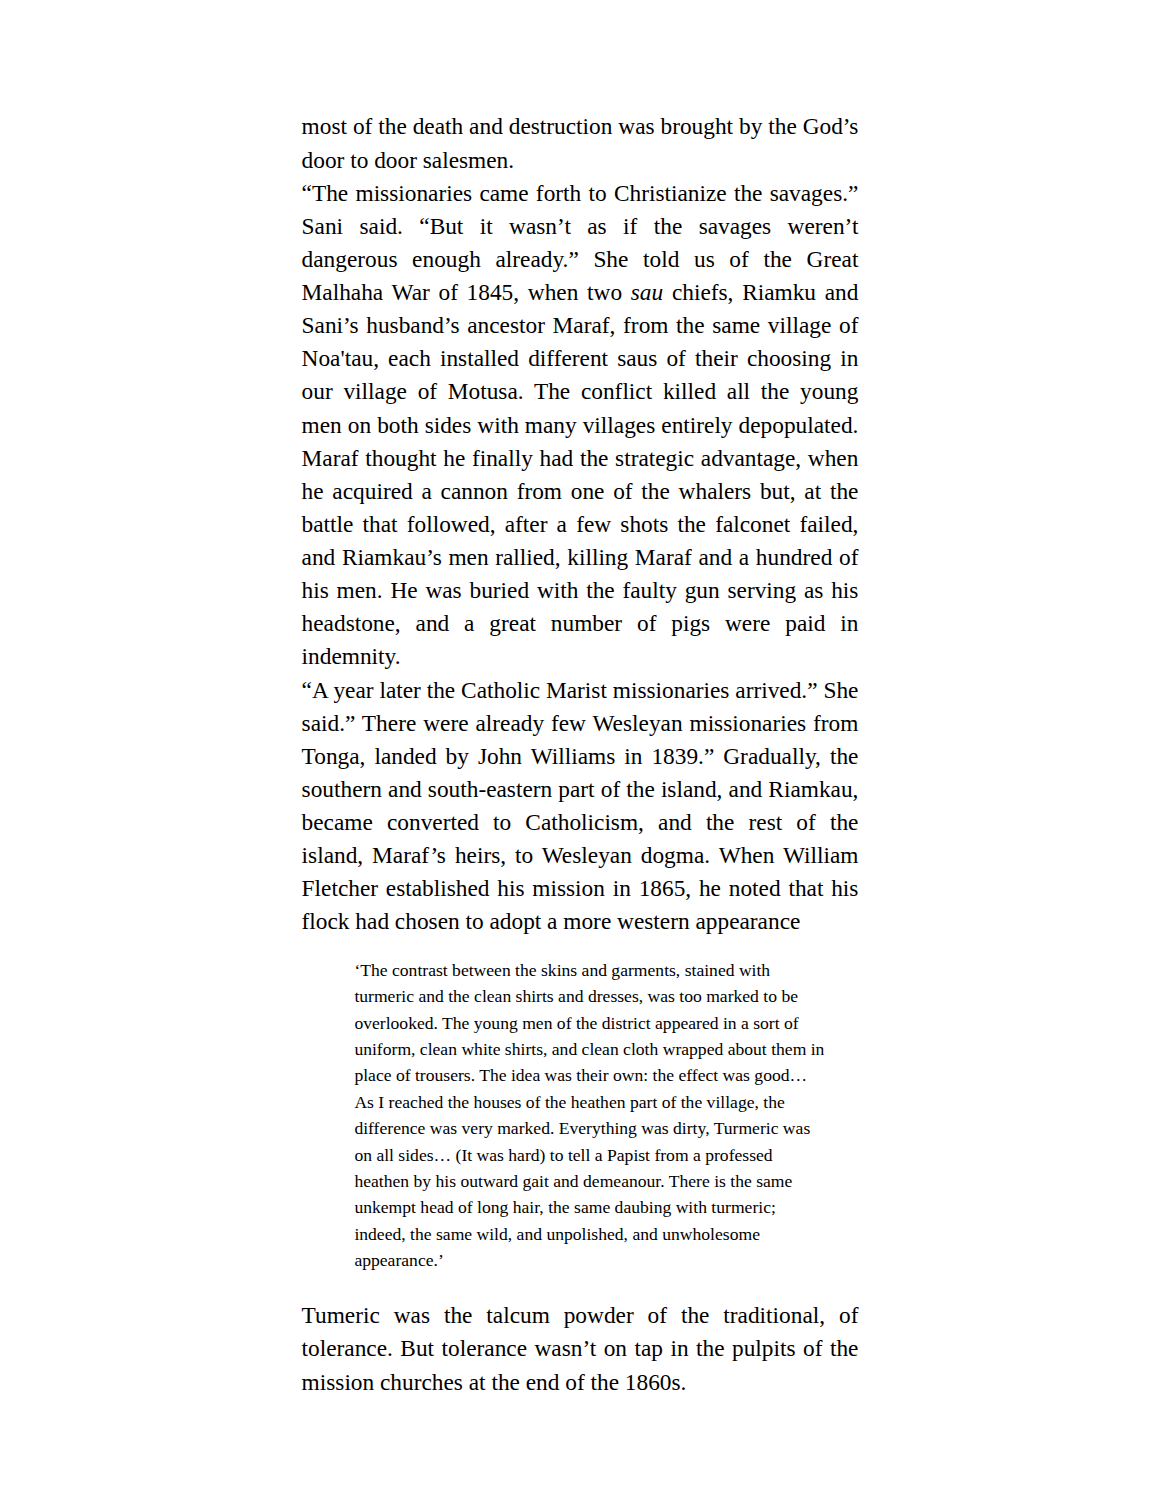most of the death and destruction was brought by the God’s door to door salesmen.
“The missionaries came forth to Christianize the savages.” Sani said. “But it wasn’t as if the savages weren’t dangerous enough already.” She told us of the Great Malhaha War of 1845, when two sau chiefs, Riamku and Sani’s husband’s ancestor Maraf, from the same village of Noa'tau, each installed different saus of their choosing in our village of Motusa. The conflict killed all the young men on both sides with many villages entirely depopulated. Maraf thought he finally had the strategic advantage, when he acquired a cannon from one of the whalers but, at the battle that followed, after a few shots the falconet failed, and Riamkau’s men rallied, killing Maraf and a hundred of his men. He was buried with the faulty gun serving as his headstone, and a great number of pigs were paid in indemnity.
“A year later the Catholic Marist missionaries arrived.” She said.” There were already few Wesleyan missionaries from Tonga, landed by John Williams in 1839.” Gradually, the southern and south-eastern part of the island, and Riamkau, became converted to Catholicism, and the rest of the island, Maraf’s heirs, to Wesleyan dogma. When William Fletcher established his mission in 1865, he noted that his flock had chosen to adopt a more western appearance
‘The contrast between the skins and garments, stained with turmeric and the clean shirts and dresses, was too marked to be overlooked. The young men of the district appeared in a sort of uniform, clean white shirts, and clean cloth wrapped about them in place of trousers. The idea was their own: the effect was good… As I reached the houses of the heathen part of the village, the difference was very marked. Everything was dirty, Turmeric was on all sides… (It was hard) to tell a Papist from a professed heathen by his outward gait and demeanour. There is the same unkempt head of long hair, the same daubing with turmeric; indeed, the same wild, and unpolished, and unwholesome appearance.’
Tumeric was the talcum powder of the traditional, of tolerance. But tolerance wasn’t on tap in the pulpits of the mission churches at the end of the 1860s.